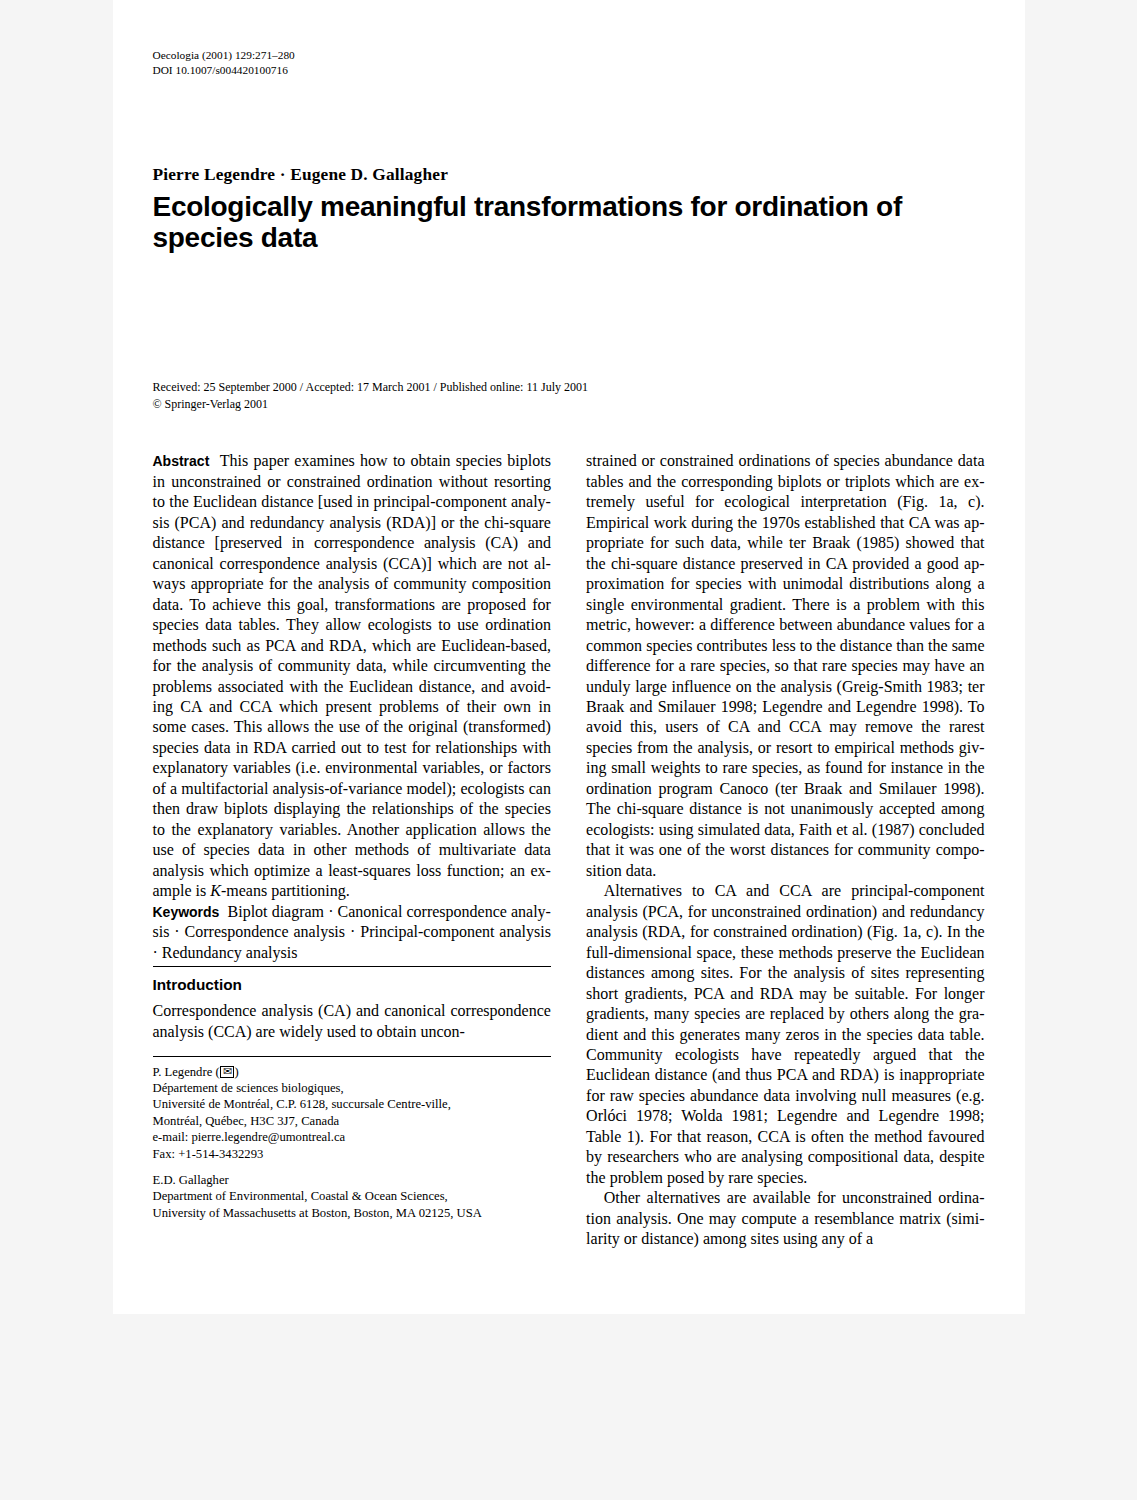Oecologia (2001) 129:271–280
DOI 10.1007/s004420100716
Pierre Legendre · Eugene D. Gallagher
Ecologically meaningful transformations for ordination of species data
Received: 25 September 2000 / Accepted: 17 March 2001 / Published online: 11 July 2001
© Springer-Verlag 2001
Abstract This paper examines how to obtain species biplots in unconstrained or constrained ordination without resorting to the Euclidean distance [used in principal-component analysis (PCA) and redundancy analysis (RDA)] or the chi-square distance [preserved in correspondence analysis (CA) and canonical correspondence analysis (CCA)] which are not always appropriate for the analysis of community composition data. To achieve this goal, transformations are proposed for species data tables. They allow ecologists to use ordination methods such as PCA and RDA, which are Euclidean-based, for the analysis of community data, while circumventing the problems associated with the Euclidean distance, and avoiding CA and CCA which present problems of their own in some cases. This allows the use of the original (transformed) species data in RDA carried out to test for relationships with explanatory variables (i.e. environmental variables, or factors of a multifactorial analysis-of-variance model); ecologists can then draw biplots displaying the relationships of the species to the explanatory variables. Another application allows the use of species data in other methods of multivariate data analysis which optimize a least-squares loss function; an example is K-means partitioning.
Keywords Biplot diagram · Canonical correspondence analysis · Correspondence analysis · Principal-component analysis · Redundancy analysis
Introduction
Correspondence analysis (CA) and canonical correspondence analysis (CCA) are widely used to obtain uncon-
P. Legendre (✉)
Département de sciences biologiques,
Université de Montréal, C.P. 6128, succursale Centre-ville,
Montréal, Québec, H3C 3J7, Canada
e-mail: pierre.legendre@umontreal.ca
Fax: +1-514-3432293
E.D. Gallagher
Department of Environmental, Coastal & Ocean Sciences,
University of Massachusetts at Boston, Boston, MA 02125, USA
strained or constrained ordinations of species abundance data tables and the corresponding biplots or triplots which are extremely useful for ecological interpretation (Fig. 1a, c). Empirical work during the 1970s established that CA was appropriate for such data, while ter Braak (1985) showed that the chi-square distance preserved in CA provided a good approximation for species with unimodal distributions along a single environmental gradient. There is a problem with this metric, however: a difference between abundance values for a common species contributes less to the distance than the same difference for a rare species, so that rare species may have an unduly large influence on the analysis (Greig-Smith 1983; ter Braak and Smilauer 1998; Legendre and Legendre 1998). To avoid this, users of CA and CCA may remove the rarest species from the analysis, or resort to empirical methods giving small weights to rare species, as found for instance in the ordination program Canoco (ter Braak and Smilauer 1998). The chi-square distance is not unanimously accepted among ecologists: using simulated data, Faith et al. (1987) concluded that it was one of the worst distances for community composition data.
Alternatives to CA and CCA are principal-component analysis (PCA, for unconstrained ordination) and redundancy analysis (RDA, for constrained ordination) (Fig. 1a, c). In the full-dimensional space, these methods preserve the Euclidean distances among sites. For the analysis of sites representing short gradients, PCA and RDA may be suitable. For longer gradients, many species are replaced by others along the gradient and this generates many zeros in the species data table. Community ecologists have repeatedly argued that the Euclidean distance (and thus PCA and RDA) is inappropriate for raw species abundance data involving null measures (e.g. Orlóci 1978; Wolda 1981; Legendre and Legendre 1998; Table 1). For that reason, CCA is often the method favoured by researchers who are analysing compositional data, despite the problem posed by rare species.
Other alternatives are available for unconstrained ordination analysis. One may compute a resemblance matrix (similarity or distance) among sites using any of a